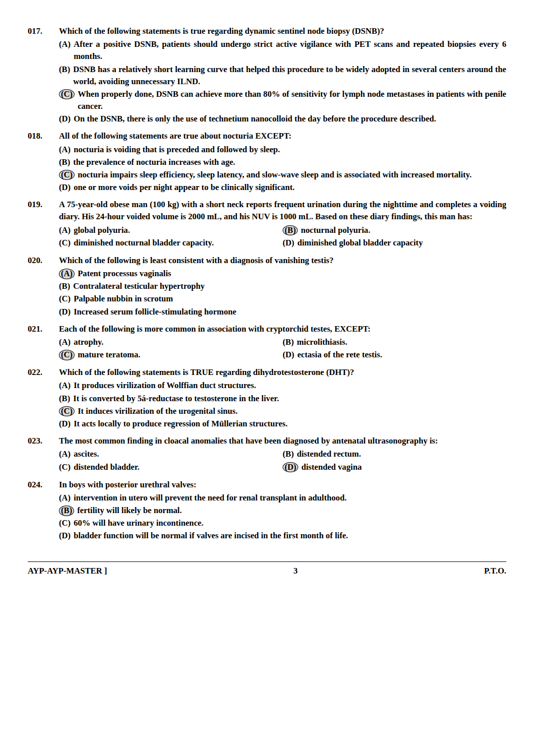017.
Which of the following statements is true regarding dynamic sentinel node biopsy (DSNB)?
(A)
After a positive DSNB, patients should undergo strict active vigilance with PET scans and repeated biopsies every 6 months.
(B)
DSNB has a relatively short learning curve that helped this procedure to be widely adopted in several centers around the world, avoiding unnecessary ILND.
(C)
When properly done, DSNB can achieve more than 80% of sensitivity for lymph node metastases in patients with penile cancer.
(D)
On the DSNB, there is only the use of technetium nanocolloid the day before the procedure described.
018.
All of the following statements are true about nocturia EXCEPT:
(A)
nocturia is voiding that is preceded and followed by sleep.
(B)
the prevalence of nocturia increases with age.
(C)
nocturia impairs sleep efficiency, sleep latency, and slow-wave sleep and is associated with increased mortality.
(D)
one or more voids per night appear to be clinically significant.
019.
A 75-year-old obese man (100 kg) with a short neck reports frequent urination during the nighttime and completes a voiding diary. His 24-hour voided volume is 2000 mL, and his NUV is 1000 mL. Based on these diary findings, this man has:
(A)
global polyuria.
(B)
nocturnal polyuria.
(C)
diminished nocturnal bladder capacity.
(D)
diminished global bladder capacity
020.
Which of the following is least consistent with a diagnosis of vanishing testis?
(A)
Patent processus vaginalis
(B)
Contralateral testicular hypertrophy
(C)
Palpable nubbin in scrotum
(D)
Increased serum follicle-stimulating hormone
021.
Each of the following is more common in association with cryptorchid testes, EXCEPT:
(A)
atrophy.
(B)
microlithiasis.
(C)
mature teratoma.
(D)
ectasia of the rete testis.
022.
Which of the following statements is TRUE regarding dihydrotestosterone (DHT)?
(A)
It produces virilization of Wolffian duct structures.
(B)
It is converted by 5á-reductase to testosterone in the liver.
(C)
It induces virilization of the urogenital sinus.
(D)
It acts locally to produce regression of Müllerian structures.
023.
The most common finding in cloacal anomalies that have been diagnosed by antenatal ultrasonography is:
(A)
ascites.
(B)
distended rectum.
(C)
distended bladder.
(D)
distended vagina
024.
In boys with posterior urethral valves:
(A)
intervention in utero will prevent the need for renal transplant in adulthood.
(B)
fertility will likely be normal.
(C)
60% will have urinary incontinence.
(D)
bladder function will be normal if valves are incised in the first month of life.
AYP-AYP-MASTER ]
3
P.T.O.